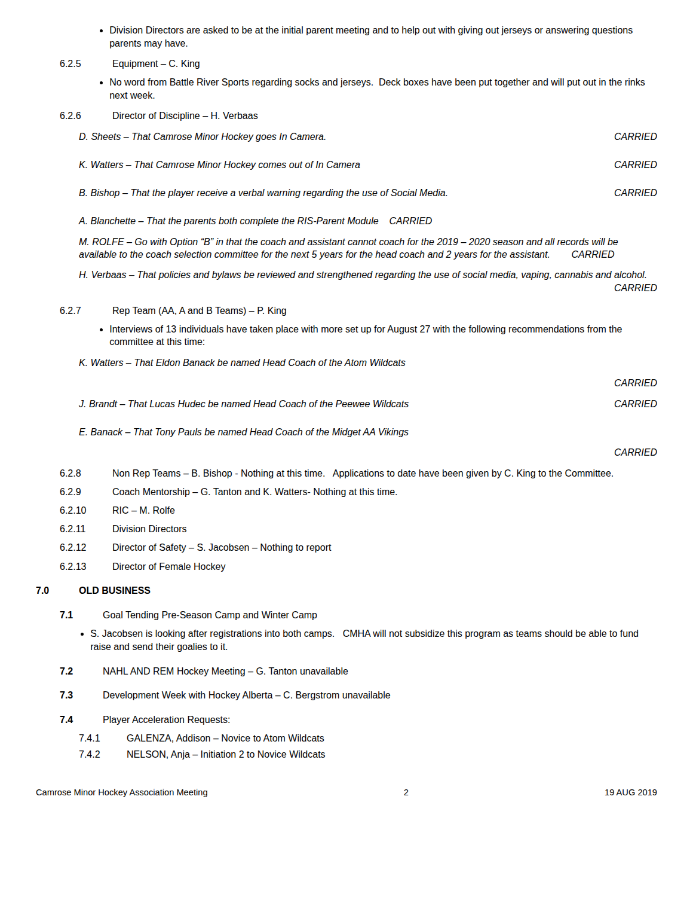Division Directors are asked to be at the initial parent meeting and to help out with giving out jerseys or answering questions parents may have.
6.2.5
Equipment – C. King
No word from Battle River Sports regarding socks and jerseys. Deck boxes have been put together and will put out in the rinks next week.
6.2.6
Director of Discipline – H. Verbaas
D. Sheets – That Camrose Minor Hockey goes In Camera.CARRIED
K. Watters – That Camrose Minor Hockey comes out of In CameraCARRIED
B. Bishop – That the player receive a verbal warning regarding the use of Social Media.CARRIED
A. Blanchette – That the parents both complete the RIS-Parent Module CARRIED
M. ROLFE – Go with Option “B” in that the coach and assistant cannot coach for the 2019 – 2020 season and all records will be available to the coach selection committee for the next 5 years for the head coach and 2 years for the assistant. CARRIED
H. Verbaas – That policies and bylaws be reviewed and strengthened regarding the use of social media, vaping, cannabis and alcohol.CARRIED
6.2.7
Rep Team (AA, A and B Teams) – P. King
Interviews of 13 individuals have taken place with more set up for August 27 with the following recommendations from the committee at this time:
K. Watters – That Eldon Banack be named Head Coach of the Atom Wildcats
CARRIED
J. Brandt – That Lucas Hudec be named Head Coach of the Peewee WildcatsCARRIED
E. Banack – That Tony Pauls be named Head Coach of the Midget AA Vikings
CARRIED
6.2.8
Non Rep Teams – B. Bishop - Nothing at this time. Applications to date have been given by C. King to the Committee.
6.2.9
Coach Mentorship – G. Tanton and K. Watters- Nothing at this time.
6.2.10
RIC – M. Rolfe
6.2.11
Division Directors
6.2.12
Director of Safety – S. Jacobsen – Nothing to report
6.2.13
Director of Female Hockey
7.0
OLD BUSINESS
7.1
Goal Tending Pre-Season Camp and Winter Camp
S. Jacobsen is looking after registrations into both camps. CMHA will not subsidize this program as teams should be able to fund raise and send their goalies to it.
7.2
NAHL AND REM Hockey Meeting – G. Tanton unavailable
7.3
Development Week with Hockey Alberta – C. Bergstrom unavailable
7.4
Player Acceleration Requests:
7.4.1
GALENZA, Addison – Novice to Atom Wildcats
7.4.2
NELSON, Anja – Initiation 2 to Novice Wildcats
Camrose Minor Hockey Association Meeting
2
19 AUG 2019